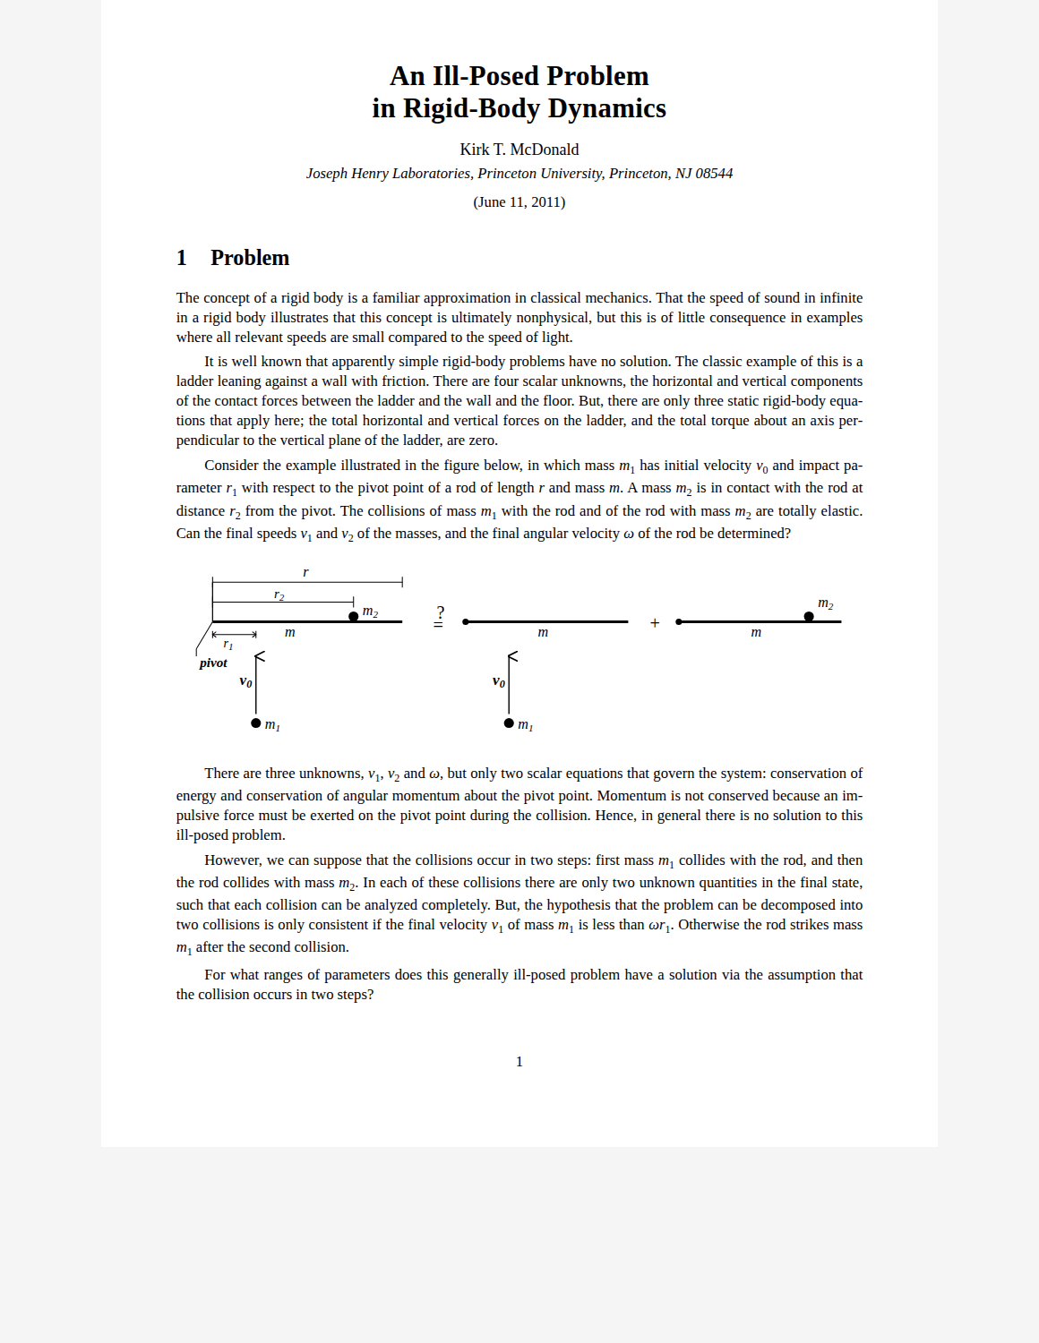An Ill-Posed Problem
in Rigid-Body Dynamics
Kirk T. McDonald
Joseph Henry Laboratories, Princeton University, Princeton, NJ 08544
(June 11, 2011)
1 Problem
The concept of a rigid body is a familiar approximation in classical mechanics. That the speed of sound in infinite in a rigid body illustrates that this concept is ultimately nonphysical, but this is of little consequence in examples where all relevant speeds are small compared to the speed of light.
It is well known that apparently simple rigid-body problems have no solution. The classic example of this is a ladder leaning against a wall with friction. There are four scalar unknowns, the horizontal and vertical components of the contact forces between the ladder and the wall and the floor. But, there are only three static rigid-body equations that apply here; the total horizontal and vertical forces on the ladder, and the total torque about an axis perpendicular to the vertical plane of the ladder, are zero.
Consider the example illustrated in the figure below, in which mass m1 has initial velocity v0 and impact parameter r1 with respect to the pivot point of a rod of length r and mass m. A mass m2 is in contact with the rod at distance r2 from the pivot. The collisions of mass m1 with the rod and of the rod with mass m2 are totally elastic. Can the final speeds v1 and v2 of the masses, and the final angular velocity ω of the rod be determined?
r r2 m2 m r1 pivot v0 m1 ? = m v0 m1 + m m2
There are three unknowns, v1, v2 and ω, but only two scalar equations that govern the system: conservation of energy and conservation of angular momentum about the pivot point. Momentum is not conserved because an impulsive force must be exerted on the pivot point during the collision. Hence, in general there is no solution to this ill-posed problem.
However, we can suppose that the collisions occur in two steps: first mass m1 collides with the rod, and then the rod collides with mass m2. In each of these collisions there are only two unknown quantities in the final state, such that each collision can be analyzed completely. But, the hypothesis that the problem can be decomposed into two collisions is only consistent if the final velocity v1 of mass m1 is less than ωr1. Otherwise the rod strikes mass m1 after the second collision.
For what ranges of parameters does this generally ill-posed problem have a solution via the assumption that the collision occurs in two steps?
1